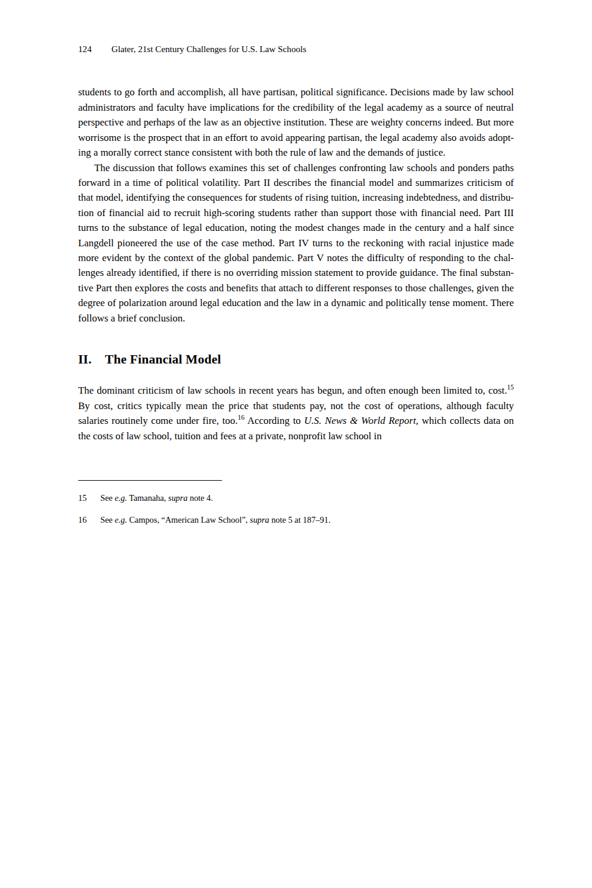124 Glater, 21st Century Challenges for U.S. Law Schools
students to go forth and accomplish, all have partisan, political significance. Decisions made by law school administrators and faculty have implications for the credibility of the legal academy as a source of neutral perspective and perhaps of the law as an objective institution. These are weighty concerns indeed. But more worrisome is the prospect that in an effort to avoid appearing partisan, the legal academy also avoids adopting a morally correct stance consistent with both the rule of law and the demands of justice.
The discussion that follows examines this set of challenges confronting law schools and ponders paths forward in a time of political volatility. Part II describes the financial model and summarizes criticism of that model, identifying the consequences for students of rising tuition, increasing indebtedness, and distribution of financial aid to recruit high-scoring students rather than support those with financial need. Part III turns to the substance of legal education, noting the modest changes made in the century and a half since Langdell pioneered the use of the case method. Part IV turns to the reckoning with racial injustice made more evident by the context of the global pandemic. Part V notes the difficulty of responding to the challenges already identified, if there is no overriding mission statement to provide guidance. The final substantive Part then explores the costs and benefits that attach to different responses to those challenges, given the degree of polarization around legal education and the law in a dynamic and politically tense moment. There follows a brief conclusion.
II. The Financial Model
The dominant criticism of law schools in recent years has begun, and often enough been limited to, cost.15 By cost, critics typically mean the price that students pay, not the cost of operations, although faculty salaries routinely come under fire, too.16 According to U.S. News & World Report, which collects data on the costs of law school, tuition and fees at a private, nonprofit law school in
15 See e.g. Tamanaha, supra note 4.
16 See e.g. Campos, “American Law School”, supra note 5 at 187–91.